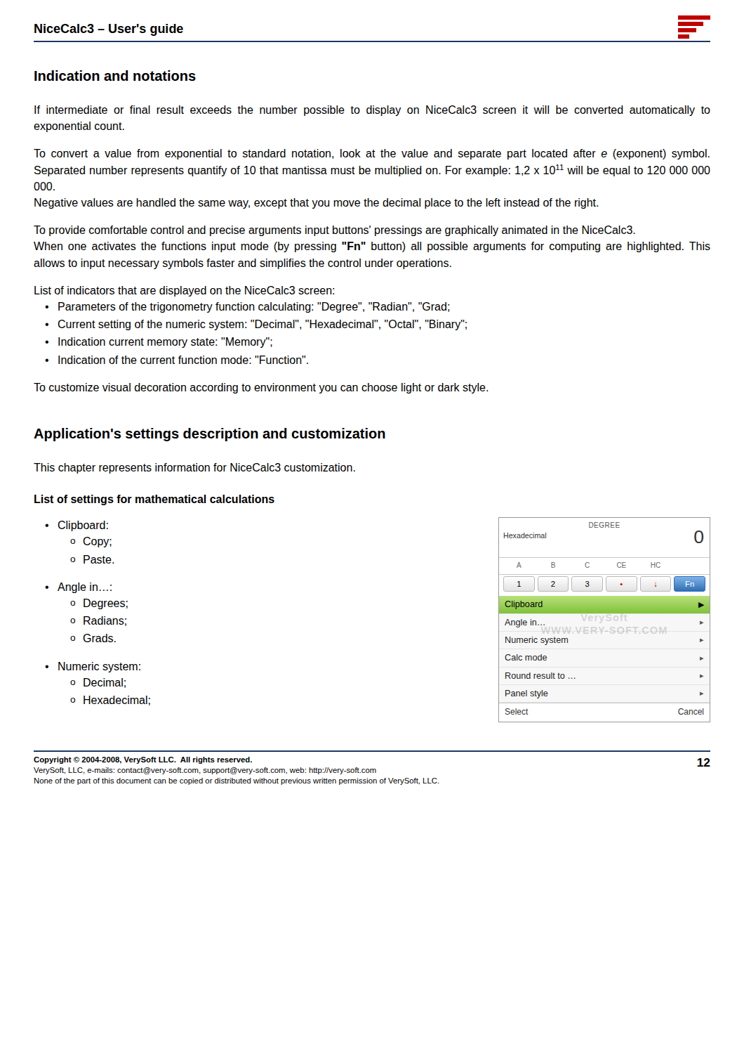NiceCalc3 – User's guide
Indication and notations
If intermediate or final result exceeds the number possible to display on NiceCalc3 screen it will be converted automatically to exponential count.
To convert a value from exponential to standard notation, look at the value and separate part located after e (exponent) symbol. Separated number represents quantify of 10 that mantissa must be multiplied on. For example: 1,2 x 1011 will be equal to 120 000 000 000.
Negative values are handled the same way, except that you move the decimal place to the left instead of the right.
To provide comfortable control and precise arguments input buttons' pressings are graphically animated in the NiceCalc3.
When one activates the functions input mode (by pressing "Fn" button) all possible arguments for computing are highlighted. This allows to input necessary symbols faster and simplifies the control under operations.
List of indicators that are displayed on the NiceCalc3 screen:
Parameters of the trigonometry function calculating: "Degree", "Radian", "Grad;
Current setting of the numeric system: "Decimal", "Hexadecimal", "Octal", "Binary";
Indication current memory state: "Memory";
Indication of the current function mode: "Function".
To customize visual decoration according to environment you can choose light or dark style.
Application's settings description and customization
This chapter represents information for NiceCalc3 customization.
List of settings for mathematical calculations
Clipboard:
Copy;
Paste.
Angle in…:
Degrees;
Radians;
Grads.
Numeric system:
Decimal;
Hexadecimal;
DEGREE
Hexadecimal
0
A
B
C
CE
HC
1
2
3
•
↓
Fn
Clipboard▶
Angle in…▸
Numeric system▸
Calc mode▸
Round result to …▸
Panel style▸
Select Cancel
VerySoft
WWW.VERY-SOFT.COM
12
Copyright © 2004-2008, VerySoft LLC. All rights reserved.
VerySoft, LLC, e-mails: contact@very-soft.com, support@very-soft.com, web: http://very-soft.com
None of the part of this document can be copied or distributed without previous written permission of VerySoft, LLC.